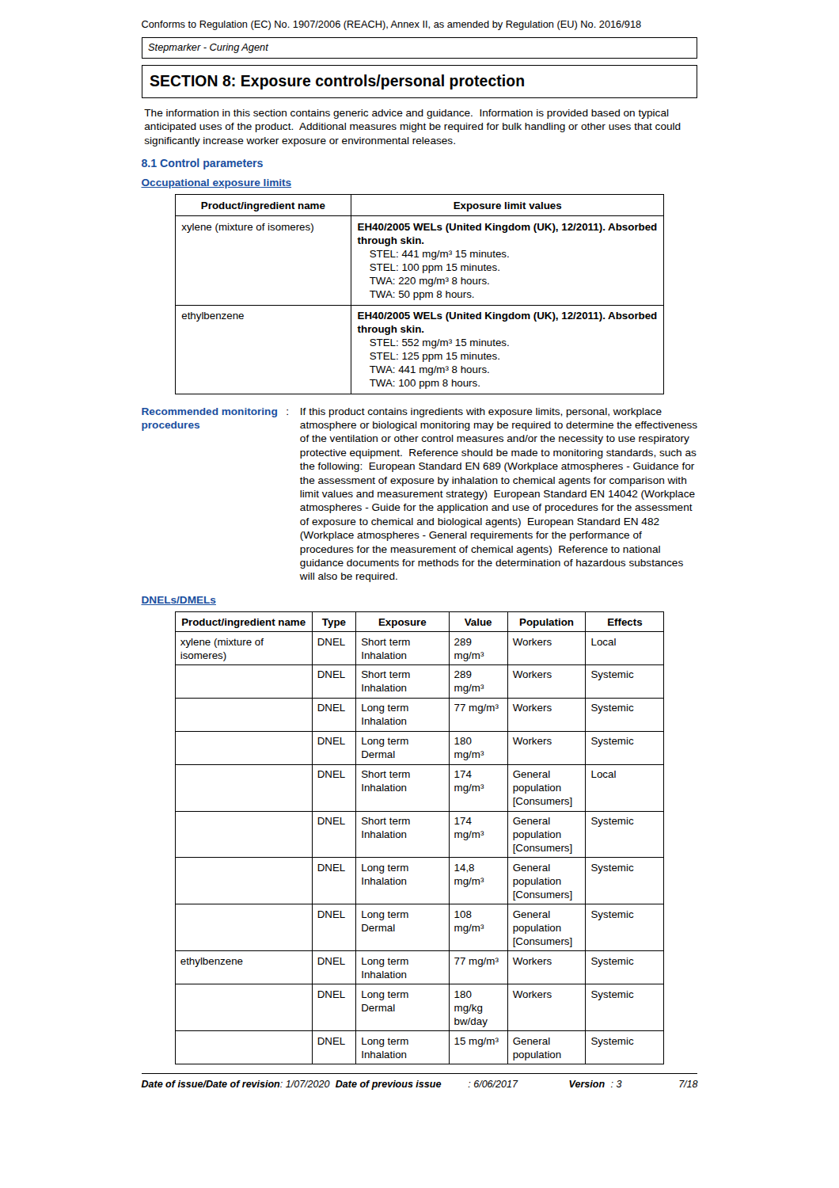Conforms to Regulation (EC) No. 1907/2006 (REACH), Annex II, as amended by Regulation (EU) No. 2016/918
Stepmarker - Curing Agent
SECTION 8: Exposure controls/personal protection
The information in this section contains generic advice and guidance. Information is provided based on typical anticipated uses of the product. Additional measures might be required for bulk handling or other uses that could significantly increase worker exposure or environmental releases.
8.1 Control parameters
Occupational exposure limits
| Product/ingredient name | Exposure limit values |
| --- | --- |
| xylene (mixture of isomeres) | EH40/2005 WELs (United Kingdom (UK), 12/2011). Absorbed through skin. STEL: 441 mg/m³ 15 minutes. STEL: 100 ppm 15 minutes. TWA: 220 mg/m³ 8 hours. TWA: 50 ppm 8 hours. |
| ethylbenzene | EH40/2005 WELs (United Kingdom (UK), 12/2011). Absorbed through skin. STEL: 552 mg/m³ 15 minutes. STEL: 125 ppm 15 minutes. TWA: 441 mg/m³ 8 hours. TWA: 100 ppm 8 hours. |
Recommended monitoring procedures
:
If this product contains ingredients with exposure limits, personal, workplace atmosphere or biological monitoring may be required to determine the effectiveness of the ventilation or other control measures and/or the necessity to use respiratory protective equipment. Reference should be made to monitoring standards, such as the following: European Standard EN 689 (Workplace atmospheres - Guidance for the assessment of exposure by inhalation to chemical agents for comparison with limit values and measurement strategy) European Standard EN 14042 (Workplace atmospheres - Guide for the application and use of procedures for the assessment of exposure to chemical and biological agents) European Standard EN 482 (Workplace atmospheres - General requirements for the performance of procedures for the measurement of chemical agents) Reference to national guidance documents for methods for the determination of hazardous substances will also be required.
DNELs/DMELs
| Product/ingredient name | Type | Exposure | Value | Population | Effects |
| --- | --- | --- | --- | --- | --- |
| xylene (mixture of isomeres) | DNEL | Short term Inhalation | 289 mg/m³ | Workers | Local |
| | DNEL | Short term Inhalation | 289 mg/m³ | Workers | Systemic |
| | DNEL | Long term Inhalation | 77 mg/m³ | Workers | Systemic |
| | DNEL | Long term Dermal | 180 mg/m³ | Workers | Systemic |
| | DNEL | Short term Inhalation | 174 mg/m³ | General population [Consumers] | Local |
| | DNEL | Short term Inhalation | 174 mg/m³ | General population [Consumers] | Systemic |
| | DNEL | Long term Inhalation | 14,8 mg/m³ | General population [Consumers] | Systemic |
| | DNEL | Long term Dermal | 108 mg/m³ | General population [Consumers] | Systemic |
| ethylbenzene | DNEL | Long term Inhalation | 77 mg/m³ | Workers | Systemic |
| | DNEL | Long term Dermal | 180 mg/kg bw/day | Workers | Systemic |
| | DNEL | Long term Inhalation | 15 mg/m³ | General population | Systemic |
Date of issue/Date of revision
: 1/07/2020
Date of previous issue
: 6/06/2017
Version
: 3
7/18